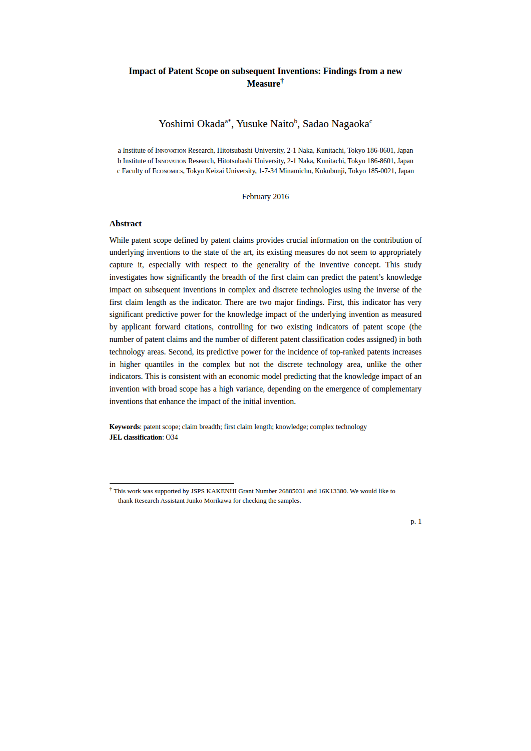Impact of Patent Scope on subsequent Inventions: Findings from a new Measure†
Yoshimi Okadaa*, Yusuke Naitob, Sadao Nagaokac
a Institute of Innovation Research, Hitotsubashi University, 2-1 Naka, Kunitachi, Tokyo 186-8601, Japan b Institute of Innovation Research, Hitotsubashi University, 2-1 Naka, Kunitachi, Tokyo 186-8601, Japan c Faculty of Economics, Tokyo Keizai University, 1-7-34 Minamicho, Kokubunji, Tokyo 185-0021, Japan
February 2016
Abstract
While patent scope defined by patent claims provides crucial information on the contribution of underlying inventions to the state of the art, its existing measures do not seem to appropriately capture it, especially with respect to the generality of the inventive concept. This study investigates how significantly the breadth of the first claim can predict the patent’s knowledge impact on subsequent inventions in complex and discrete technologies using the inverse of the first claim length as the indicator. There are two major findings. First, this indicator has very significant predictive power for the knowledge impact of the underlying invention as measured by applicant forward citations, controlling for two existing indicators of patent scope (the number of patent claims and the number of different patent classification codes assigned) in both technology areas. Second, its predictive power for the incidence of top-ranked patents increases in higher quantiles in the complex but not the discrete technology area, unlike the other indicators. This is consistent with an economic model predicting that the knowledge impact of an invention with broad scope has a high variance, depending on the emergence of complementary inventions that enhance the impact of the initial invention.
Keywords: patent scope; claim breadth; first claim length; knowledge; complex technology
JEL classification: O34
† This work was supported by JSPS KAKENHI Grant Number 26885031 and 16K13380. We would like to
thank Research Assistant Junko Morikawa for checking the samples.
p. 1